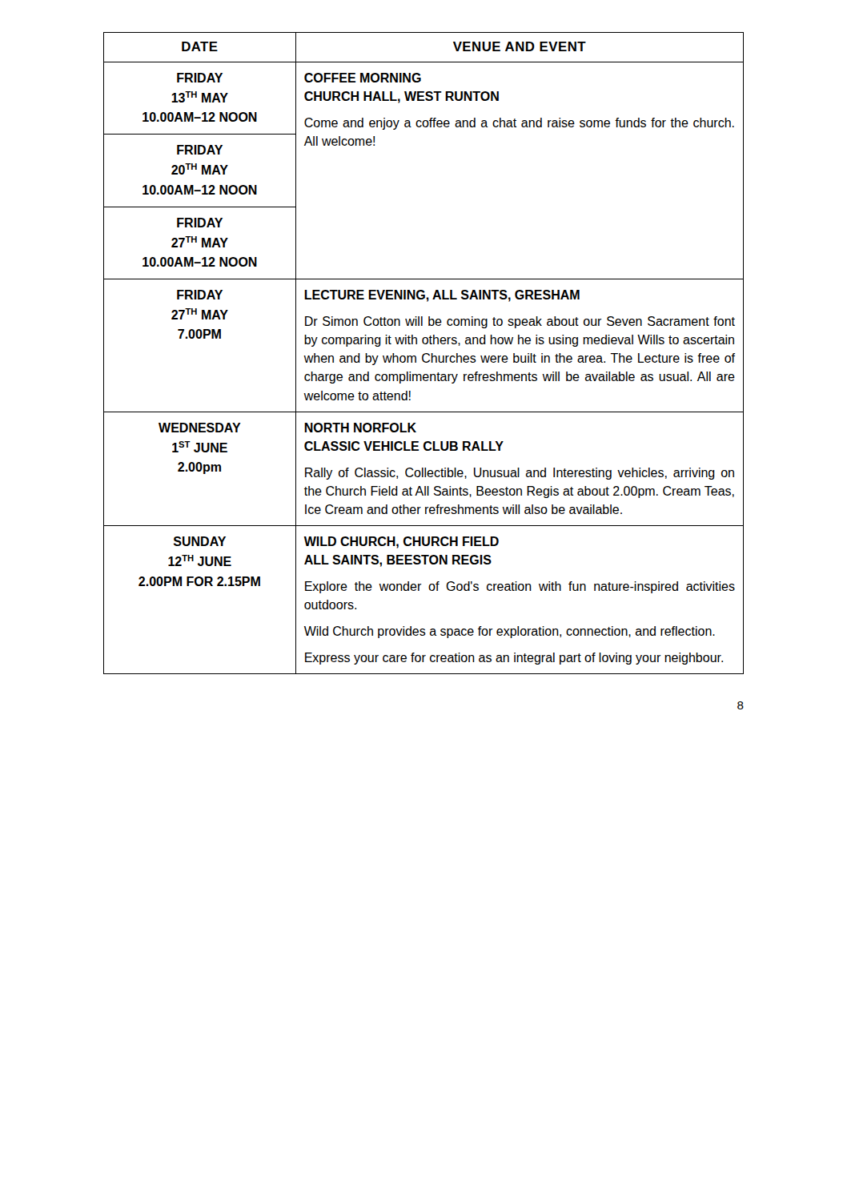| DATE | VENUE AND EVENT |
| --- | --- |
| FRIDAY 13 TH MAY 10.00AM–12 NOON | COFFEE MORNING CHURCH HALL, WEST RUNTON Come and enjoy a coffee and a chat and raise some funds for the church. All welcome! |
| FRIDAY 20 TH MAY 10.00AM–12 NOON |
| FRIDAY 27 TH MAY 10.00AM–12 NOON |
| FRIDAY 27 TH MAY 7.00PM | LECTURE EVENING, ALL SAINTS, GRESHAM Dr Simon Cotton will be coming to speak about our Seven Sacrament font by comparing it with others, and how he is using medieval Wills to ascertain when and by whom Churches were built in the area. The Lecture is free of charge and complimentary refreshments will be available as usual. All are welcome to attend! |
| WEDNESDAY 1 ST JUNE 2.00pm | NORTH NORFOLK CLASSIC VEHICLE CLUB RALLY Rally of Classic, Collectible, Unusual and Interesting vehicles, arriving on the Church Field at All Saints, Beeston Regis at about 2.00pm. Cream Teas, Ice Cream and other refreshments will also be available. |
| SUNDAY 12 TH JUNE 2.00PM FOR 2.15PM | WILD CHURCH, CHURCH FIELD ALL SAINTS, BEESTON REGIS Explore the wonder of God's creation with fun nature-inspired activities outdoors. Wild Church provides a space for exploration, connection, and reflection. Express your care for creation as an integral part of loving your neighbour. |
8